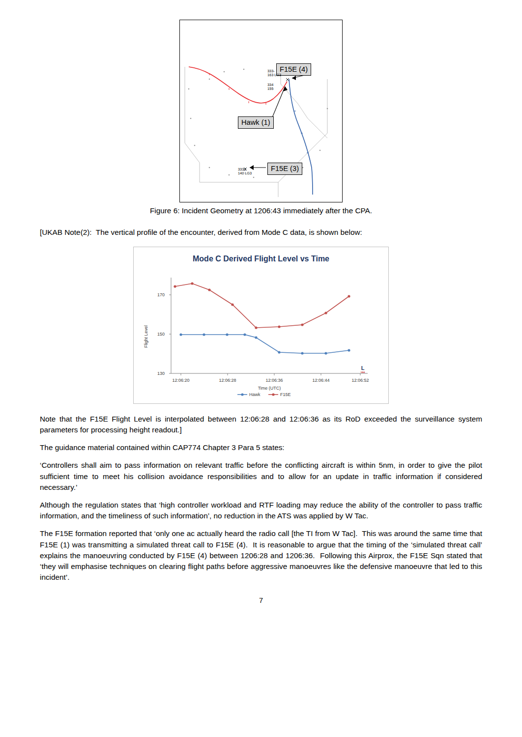F15E (4)
Hawk (1)
F15E (3)
333‑
163 LG3
334
155
3333
140 LG3
Figure 6: Incident Geometry at 1206:43 immediately after the CPA.
[UKAB Note(2): The vertical profile of the encounter, derived from Mode C data, is shown below:
Mode C Derived Flight Level vs Time
170 150 130 Flight Level 12:06:20 12:06:28 12:06:36 12:06:44 12:06:52 Time (UTC) Hawk F15E L MAA
Note that the F15E Flight Level is interpolated between 12:06:28 and 12:06:36 as its RoD exceeded the surveillance system parameters for processing height readout.]
The guidance material contained within CAP774 Chapter 3 Para 5 states:
‘Controllers shall aim to pass information on relevant traffic before the conflicting aircraft is within 5nm, in order to give the pilot sufficient time to meet his collision avoidance responsibilities and to allow for an update in traffic information if considered necessary.’
Although the regulation states that ‘high controller workload and RTF loading may reduce the ability of the controller to pass traffic information, and the timeliness of such information’, no reduction in the ATS was applied by W Tac.
The F15E formation reported that ‘only one ac actually heard the radio call [the TI from W Tac]. This was around the same time that F15E (1) was transmitting a simulated threat call to F15E (4). It is reasonable to argue that the timing of the ‘simulated threat call’ explains the manoeuvring conducted by F15E (4) between 1206:28 and 1206:36. Following this Airprox, the F15E Sqn stated that ‘they will emphasise techniques on clearing flight paths before aggressive manoeuvres like the defensive manoeuvre that led to this incident’.
7